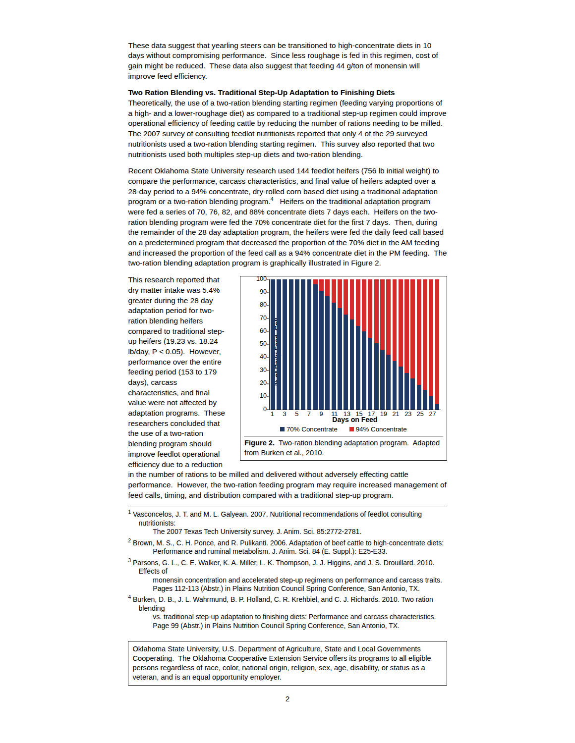These data suggest that yearling steers can be transitioned to high-concentrate diets in 10 days without compromising performance. Since less roughage is fed in this regimen, cost of gain might be reduced. These data also suggest that feeding 44 g/ton of monensin will improve feed efficiency.
Two Ration Blending vs. Traditional Step-Up Adaptation to Finishing Diets
Theoretically, the use of a two-ration blending starting regimen (feeding varying proportions of a high- and a lower-roughage diet) as compared to a traditional step-up regimen could improve operational efficiency of feeding cattle by reducing the number of rations needing to be milled. The 2007 survey of consulting feedlot nutritionists reported that only 4 of the 29 surveyed nutritionists used a two-ration blending starting regimen. This survey also reported that two nutritionists used both multiples step-up diets and two-ration blending.
Recent Oklahoma State University research used 144 feedlot heifers (756 lb initial weight) to compare the performance, carcass characteristics, and final value of heifers adapted over a 28-day period to a 94% concentrate, dry-rolled corn based diet using a traditional adaptation program or a two-ration blending program.4 Heifers on the traditional adaptation program were fed a series of 70, 76, 82, and 88% concentrate diets 7 days each. Heifers on the two-ration blending program were fed the 70% concentrate diet for the first 7 days. Then, during the remainder of the 28 day adaptation program, the heifers were fed the daily feed call based on a predetermined program that decreased the proportion of the 70% diet in the AM feeding and increased the proportion of the feed call as a 94% concentrate diet in the PM feeding. The two-ration blending adaptation program is graphically illustrated in Figure 2.
% of Daily Feed Call
100
90
80
70
60
50
40
30
20
10
0
1
2
3
4
5
6
7
8
9
10
11
12
13
14
15
16
17
18
19
20
21
22
23
24
25
26
27
28
Days on Feed
70% Concentrate 94% Concentrate
Figure 2. Two-ration blending adaptation program. Adapted from Burken et al., 2010.
This research reported that dry matter intake was 5.4% greater during the 28 day adaptation period for two-ration blending heifers compared to traditional step-up heifers (19.23 vs. 18.24 lb/day, P < 0.05). However, performance over the entire feeding period (153 to 179 days), carcass characteristics, and final value were not affected by adaptation programs. These researchers concluded that the use of a two-ration blending program should improve feedlot operational efficiency due to a reduction in the number of rations to be milled and delivered without adversely effecting cattle performance. However, the two-ration feeding program may require increased management of feed calls, timing, and distribution compared with a traditional step-up program.
1 Vasconcelos, J. T. and M. L. Galyean. 2007. Nutritional recommendations of feedlot consulting nutritionists: The 2007 Texas Tech University survey. J. Anim. Sci. 85:2772-2781.
2 Brown, M. S., C. H. Ponce, and R. Pulikanti. 2006. Adaptation of beef cattle to high-concentrate diets: Performance and ruminal metabolism. J. Anim. Sci. 84 (E. Suppl.): E25-E33.
3 Parsons, G. L., C. E. Walker, K. A. Miller, L. K. Thompson, J. J. Higgins, and J. S. Drouillard. 2010. Effects of monensin concentration and accelerated step-up regimens on performance and carcass traits. Pages 112-113 (Abstr.) in Plains Nutrition Council Spring Conference, San Antonio, TX.
4 Burken, D. B., J. L. Wahrmund, B. P. Holland, C. R. Krehbiel, and C. J. Richards. 2010. Two ration blending vs. traditional step-up adaptation to finishing diets: Performance and carcass characteristics. Page 99 (Abstr.) in Plains Nutrition Council Spring Conference, San Antonio, TX.
Oklahoma State University, U.S. Department of Agriculture, State and Local Governments Cooperating. The Oklahoma Cooperative Extension Service offers its programs to all eligible persons regardless of race, color, national origin, religion, sex, age, disability, or status as a veteran, and is an equal opportunity employer.
2